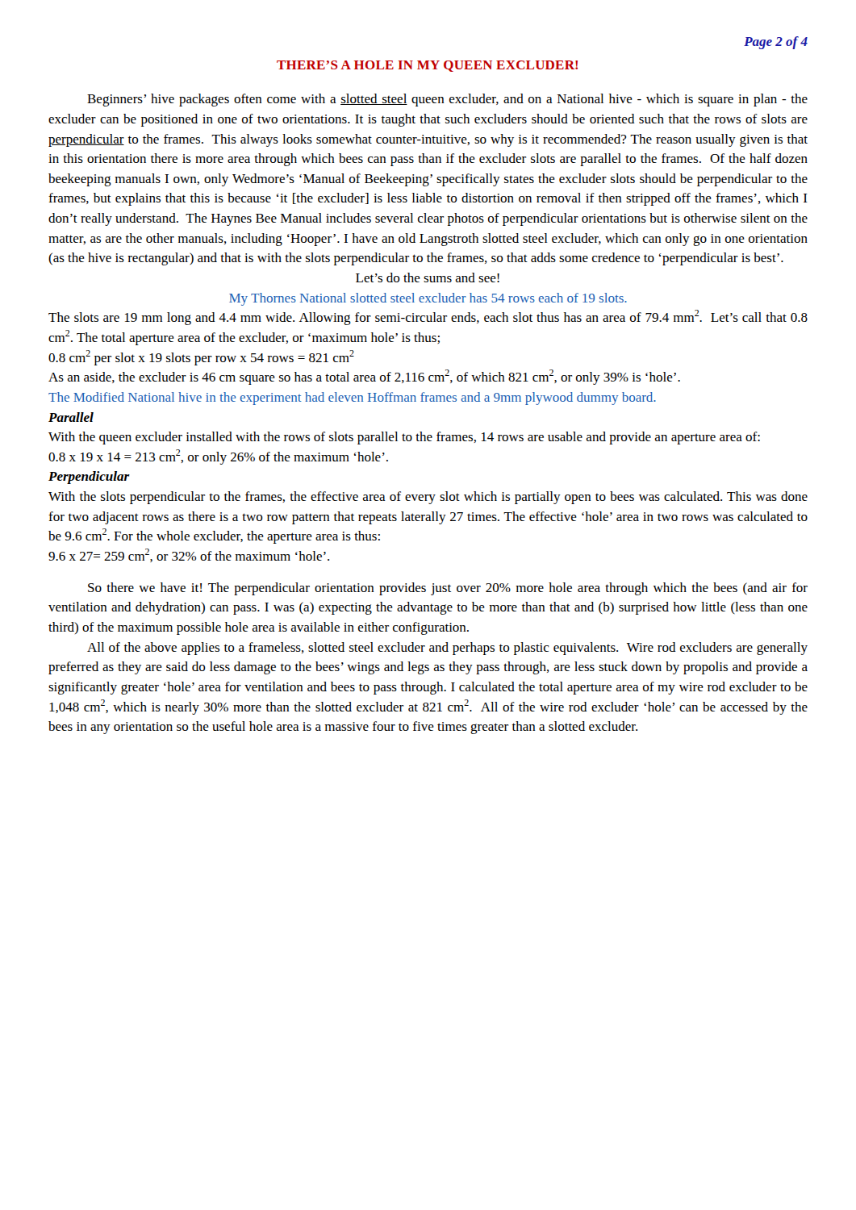Page 2 of 4
THERE’S A HOLE IN MY QUEEN EXCLUDER!
Beginners’ hive packages often come with a slotted steel queen excluder, and on a National hive - which is square in plan - the excluder can be positioned in one of two orientations. It is taught that such excluders should be oriented such that the rows of slots are perpendicular to the frames. This always looks somewhat counter-intuitive, so why is it recommended? The reason usually given is that in this orientation there is more area through which bees can pass than if the excluder slots are parallel to the frames. Of the half dozen beekeeping manuals I own, only Wedmore’s ‘Manual of Beekeeping’ specifically states the excluder slots should be perpendicular to the frames, but explains that this is because ‘it [the excluder] is less liable to distortion on removal if then stripped off the frames’, which I don’t really understand. The Haynes Bee Manual includes several clear photos of perpendicular orientations but is otherwise silent on the matter, as are the other manuals, including ‘Hooper’. I have an old Langstroth slotted steel excluder, which can only go in one orientation (as the hive is rectangular) and that is with the slots perpendicular to the frames, so that adds some credence to ‘perpendicular is best’.
Let’s do the sums and see!
My Thornes National slotted steel excluder has 54 rows each of 19 slots.
The slots are 19 mm long and 4.4 mm wide. Allowing for semi-circular ends, each slot thus has an area of 79.4 mm2. Let’s call that 0.8 cm2. The total aperture area of the excluder, or ‘maximum hole’ is thus;
0.8 cm2 per slot x 19 slots per row x 54 rows = 821 cm2
As an aside, the excluder is 46 cm square so has a total area of 2,116 cm2, of which 821 cm2, or only 39% is ‘hole’.
The Modified National hive in the experiment had eleven Hoffman frames and a 9mm plywood dummy board.
Parallel
With the queen excluder installed with the rows of slots parallel to the frames, 14 rows are usable and provide an aperture area of:
0.8 x 19 x 14 = 213 cm2, or only 26% of the maximum ‘hole’.
Perpendicular
With the slots perpendicular to the frames, the effective area of every slot which is partially open to bees was calculated. This was done for two adjacent rows as there is a two row pattern that repeats laterally 27 times. The effective ‘hole’ area in two rows was calculated to be 9.6 cm2. For the whole excluder, the aperture area is thus:
9.6 x 27= 259 cm2, or 32% of the maximum ‘hole’.
So there we have it! The perpendicular orientation provides just over 20% more hole area through which the bees (and air for ventilation and dehydration) can pass. I was (a) expecting the advantage to be more than that and (b) surprised how little (less than one third) of the maximum possible hole area is available in either configuration.
All of the above applies to a frameless, slotted steel excluder and perhaps to plastic equivalents. Wire rod excluders are generally preferred as they are said do less damage to the bees’ wings and legs as they pass through, are less stuck down by propolis and provide a significantly greater ‘hole’ area for ventilation and bees to pass through. I calculated the total aperture area of my wire rod excluder to be 1,048 cm2, which is nearly 30% more than the slotted excluder at 821 cm2. All of the wire rod excluder ‘hole’ can be accessed by the bees in any orientation so the useful hole area is a massive four to five times greater than a slotted excluder.